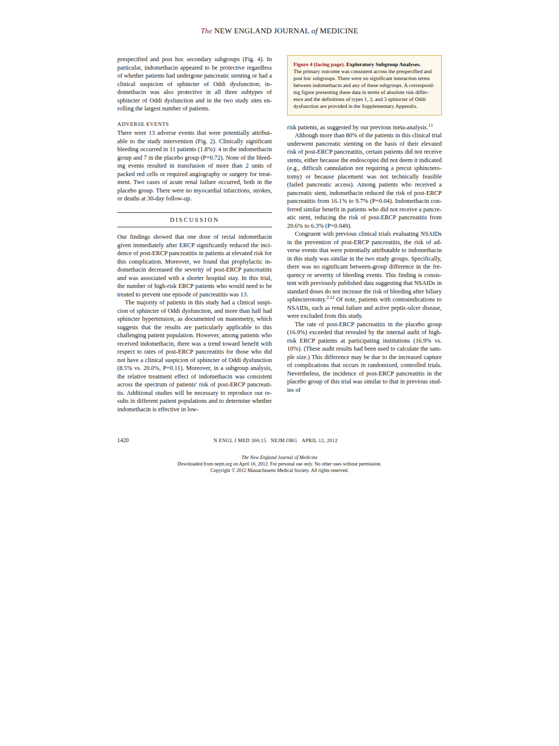The NEW ENGLAND JOURNAL of MEDICINE
prespecified and post hoc secondary subgroups (Fig. 4). In particular, indomethacin appeared to be protective regardless of whether patients had undergone pancreatic stenting or had a clinical suspicion of sphincter of Oddi dysfunction; indomethacin was also protective in all three subtypes of sphincter of Oddi dysfunction and in the two study sites enrolling the largest number of patients.
ADVERSE EVENTS
There were 13 adverse events that were potentially attributable to the study intervention (Fig. 2). Clinically significant bleeding occurred in 11 patients (1.8%): 4 in the indomethacin group and 7 in the placebo group (P=0.72). None of the bleeding events resulted in transfusion of more than 2 units of packed red cells or required angiography or surgery for treatment. Two cases of acute renal failure occurred, both in the placebo group. There were no myocardial infarctions, strokes, or deaths at 30-day follow-up.
DISCUSSION
Our findings showed that one dose of rectal indomethacin given immediately after ERCP significantly reduced the incidence of post-ERCP pancreatitis in patients at elevated risk for this complication. Moreover, we found that prophylactic indomethacin decreased the severity of post-ERCP pancreatitis and was associated with a shorter hospital stay. In this trial, the number of high-risk ERCP patients who would need to be treated to prevent one episode of pancreatitis was 13.
The majority of patients in this study had a clinical suspicion of sphincter of Oddi dysfunction, and more than half had sphincter hypertension, as documented on manometry, which suggests that the results are particularly applicable to this challenging patient population. However, among patients who received indomethacin, there was a trend toward benefit with respect to rates of post-ERCP pancreatitis for those who did not have a clinical suspicion of sphincter of Oddi dysfunction (8.5% vs. 20.0%, P=0.11). Moreover, in a subgroup analysis, the relative treatment effect of indomethacin was consistent across the spectrum of patients' risk of post-ERCP pancreatitis. Additional studies will be necessary to reproduce our results in different patient populations and to determine whether indomethacin is effective in low-
Figure 4 (facing page). Exploratory Subgroup Analyses.
The primary outcome was consistent across the prespecified and post hoc subgroups. There were no significant interaction terms between indomethacin and any of these subgroups. A corresponding figure presenting these data in terms of absolute risk difference and the definitions of types 1, 2, and 3 sphincter of Oddi dysfunction are provided in the Supplementary Appendix.
risk patients, as suggested by our previous meta-analysis.13
Although more than 80% of the patients in this clinical trial underwent pancreatic stenting on the basis of their elevated risk of post-ERCP pancreatitis, certain patients did not receive stents, either because the endoscopist did not deem it indicated (e.g., difficult cannulation not requiring a precut sphincterotomy) or because placement was not technically feasible (failed pancreatic access). Among patients who received a pancreatic stent, indomethacin reduced the risk of post-ERCP pancreatitis from 16.1% to 9.7% (P=0.04). Indomethacin conferred similar benefit in patients who did not receive a pancreatic stent, reducing the risk of post-ERCP pancreatitis from 20.6% to 6.3% (P=0.049).
Congruent with previous clinical trials evaluating NSAIDs in the prevention of post-ERCP pancreatitis, the risk of adverse events that were potentially attributable to indomethacin in this study was similar in the two study groups. Specifically, there was no significant between-group difference in the frequency or severity of bleeding events. This finding is consistent with previously published data suggesting that NSAIDs in standard doses do not increase the risk of bleeding after biliary sphincterotomy.2,22 Of note, patients with contraindications to NSAIDs, such as renal failure and active peptic-ulcer disease, were excluded from this study.
The rate of post-ERCP pancreatitis in the placebo group (16.9%) exceeded that revealed by the internal audit of high-risk ERCP patients at participating institutions (16.9% vs. 10%). (These audit results had been used to calculate the sample size.) This difference may be due to the increased capture of complications that occurs in randomized, controlled trials. Nevertheless, the incidence of post-ERCP pancreatitis in the placebo group of this trial was similar to that in previous studies of
1420 N ENGL J MED 366;15 NEJM.ORG APRIL 12, 2012
The New England Journal of Medicine
Downloaded from nejm.org on April 16, 2012. For personal use only. No other uses without permission.
Copyright © 2012 Massachusetts Medical Society. All rights reserved.